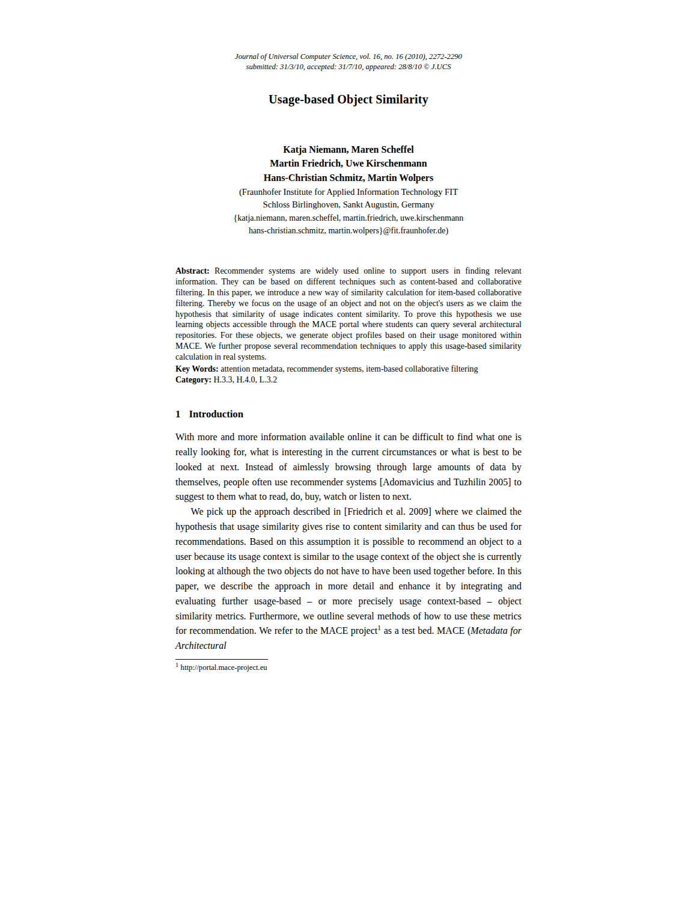Journal of Universal Computer Science, vol. 16, no. 16 (2010), 2272-2290
submitted: 31/3/10, accepted: 31/7/10, appeared: 28/8/10 © J.UCS
Usage-based Object Similarity
Katja Niemann, Maren Scheffel
Martin Friedrich, Uwe Kirschenmann
Hans-Christian Schmitz, Martin Wolpers
(Fraunhofer Institute for Applied Information Technology FIT
Schloss Birlinghoven, Sankt Augustin, Germany
{katja.niemann, maren.scheffel, martin.friedrich, uwe.kirschenmann
hans-christian.schmitz, martin.wolpers}@fit.fraunhofer.de)
Abstract: Recommender systems are widely used online to support users in finding relevant information. They can be based on different techniques such as content-based and collaborative filtering. In this paper, we introduce a new way of similarity calculation for item-based collaborative filtering. Thereby we focus on the usage of an object and not on the object's users as we claim the hypothesis that similarity of usage indicates content similarity. To prove this hypothesis we use learning objects accessible through the MACE portal where students can query several architectural repositories. For these objects, we generate object profiles based on their usage monitored within MACE. We further propose several recommendation techniques to apply this usage-based similarity calculation in real systems.
Key Words: attention metadata, recommender systems, item-based collaborative filtering
Category: H.3.3, H.4.0, L.3.2
1 Introduction
With more and more information available online it can be difficult to find what one is really looking for, what is interesting in the current circumstances or what is best to be looked at next. Instead of aimlessly browsing through large amounts of data by themselves, people often use recommender systems [Adomavicius and Tuzhilin 2005] to suggest to them what to read, do, buy, watch or listen to next.
We pick up the approach described in [Friedrich et al. 2009] where we claimed the hypothesis that usage similarity gives rise to content similarity and can thus be used for recommendations. Based on this assumption it is possible to recommend an object to a user because its usage context is similar to the usage context of the object she is currently looking at although the two objects do not have to have been used together before. In this paper, we describe the approach in more detail and enhance it by integrating and evaluating further usage-based – or more precisely usage context-based – object similarity metrics. Furthermore, we outline several methods of how to use these metrics for recommendation. We refer to the MACE project1 as a test bed. MACE (Metadata for Architectural
1http://portal.mace-project.eu